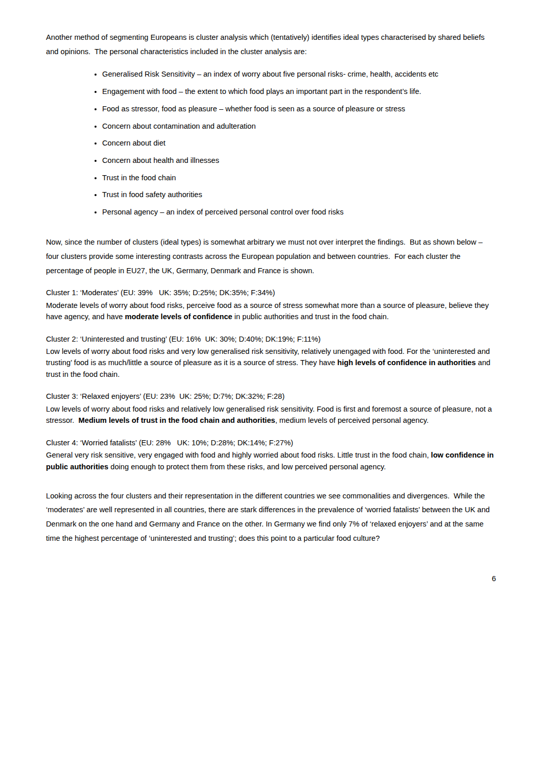Another method of segmenting Europeans is cluster analysis which (tentatively) identifies ideal types characterised by shared beliefs and opinions. The personal characteristics included in the cluster analysis are:
Generalised Risk Sensitivity – an index of worry about five personal risks- crime, health, accidents etc
Engagement with food – the extent to which food plays an important part in the respondent’s life.
Food as stressor, food as pleasure – whether food is seen as a source of pleasure or stress
Concern about contamination and adulteration
Concern about diet
Concern about health and illnesses
Trust in the food chain
Trust in food safety authorities
Personal agency – an index of perceived personal control over food risks
Now, since the number of clusters (ideal types) is somewhat arbitrary we must not over interpret the findings. But as shown below – four clusters provide some interesting contrasts across the European population and between countries. For each cluster the percentage of people in EU27, the UK, Germany, Denmark and France is shown.
Cluster 1: ‘Moderates’ (EU: 39% UK: 35%; D:25%; DK:35%; F:34%)
Moderate levels of worry about food risks, perceive food as a source of stress somewhat more than a source of pleasure, believe they have agency, and have moderate levels of confidence in public authorities and trust in the food chain.
Cluster 2: ‘Uninterested and trusting’ (EU: 16% UK: 30%; D:40%; DK:19%; F:11%)
Low levels of worry about food risks and very low generalised risk sensitivity, relatively unengaged with food. For the ‘uninterested and trusting’ food is as much/little a source of pleasure as it is a source of stress. They have high levels of confidence in authorities and trust in the food chain.
Cluster 3: ‘Relaxed enjoyers’ (EU: 23% UK: 25%; D:7%; DK:32%; F:28)
Low levels of worry about food risks and relatively low generalised risk sensitivity. Food is first and foremost a source of pleasure, not a stressor. Medium levels of trust in the food chain and authorities, medium levels of perceived personal agency.
Cluster 4: ‘Worried fatalists’ (EU: 28% UK: 10%; D:28%; DK:14%; F:27%)
General very risk sensitive, very engaged with food and highly worried about food risks. Little trust in the food chain, low confidence in public authorities doing enough to protect them from these risks, and low perceived personal agency.
Looking across the four clusters and their representation in the different countries we see commonalities and divergences. While the ‘moderates’ are well represented in all countries, there are stark differences in the prevalence of ‘worried fatalists’ between the UK and Denmark on the one hand and Germany and France on the other. In Germany we find only 7% of ‘relaxed enjoyers’ and at the same time the highest percentage of ‘uninterested and trusting’; does this point to a particular food culture?
6